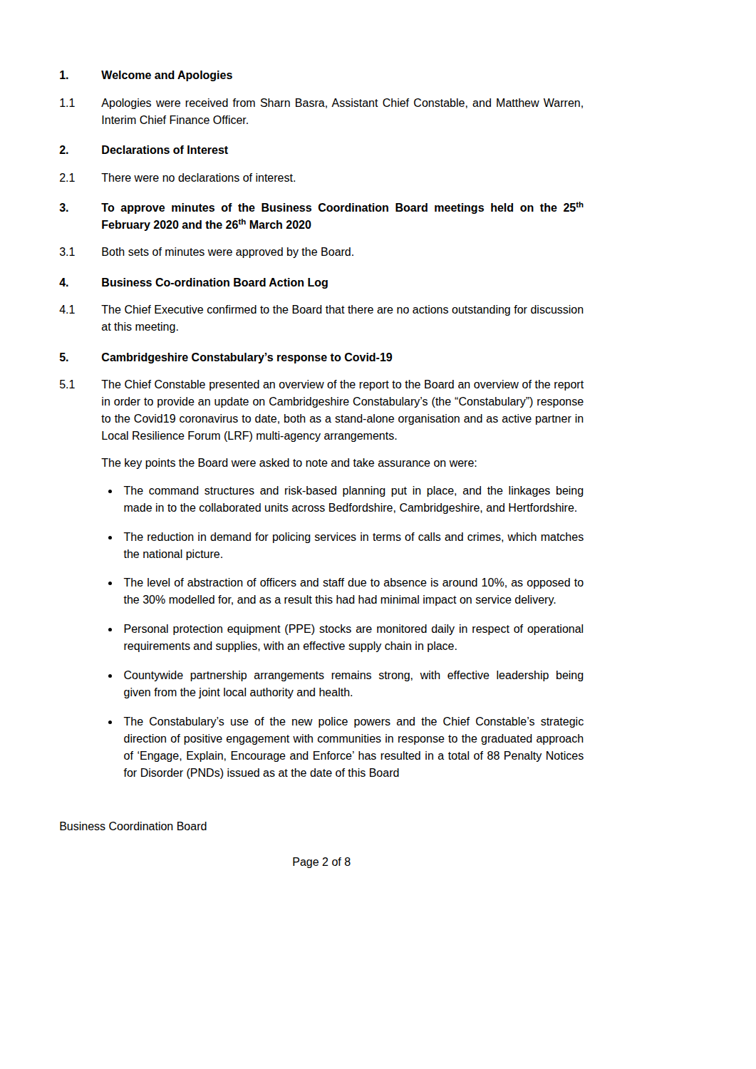1. Welcome and Apologies
1.1 Apologies were received from Sharn Basra, Assistant Chief Constable, and Matthew Warren, Interim Chief Finance Officer.
2. Declarations of Interest
2.1 There were no declarations of interest.
3. To approve minutes of the Business Coordination Board meetings held on the 25th February 2020 and the 26th March 2020
3.1 Both sets of minutes were approved by the Board.
4. Business Co-ordination Board Action Log
4.1 The Chief Executive confirmed to the Board that there are no actions outstanding for discussion at this meeting.
5. Cambridgeshire Constabulary’s response to Covid-19
5.1 The Chief Constable presented an overview of the report to the Board an overview of the report in order to provide an update on Cambridgeshire Constabulary’s (the “Constabulary”) response to the Covid19 coronavirus to date, both as a stand-alone organisation and as active partner in Local Resilience Forum (LRF) multi-agency arrangements.
The key points the Board were asked to note and take assurance on were:
The command structures and risk-based planning put in place, and the linkages being made in to the collaborated units across Bedfordshire, Cambridgeshire, and Hertfordshire.
The reduction in demand for policing services in terms of calls and crimes, which matches the national picture.
The level of abstraction of officers and staff due to absence is around 10%, as opposed to the 30% modelled for, and as a result this had had minimal impact on service delivery.
Personal protection equipment (PPE) stocks are monitored daily in respect of operational requirements and supplies, with an effective supply chain in place.
Countywide partnership arrangements remains strong, with effective leadership being given from the joint local authority and health.
The Constabulary’s use of the new police powers and the Chief Constable’s strategic direction of positive engagement with communities in response to the graduated approach of ‘Engage, Explain, Encourage and Enforce’ has resulted in a total of 88 Penalty Notices for Disorder (PNDs) issued as at the date of this Board
Business Coordination Board
Page 2 of 8